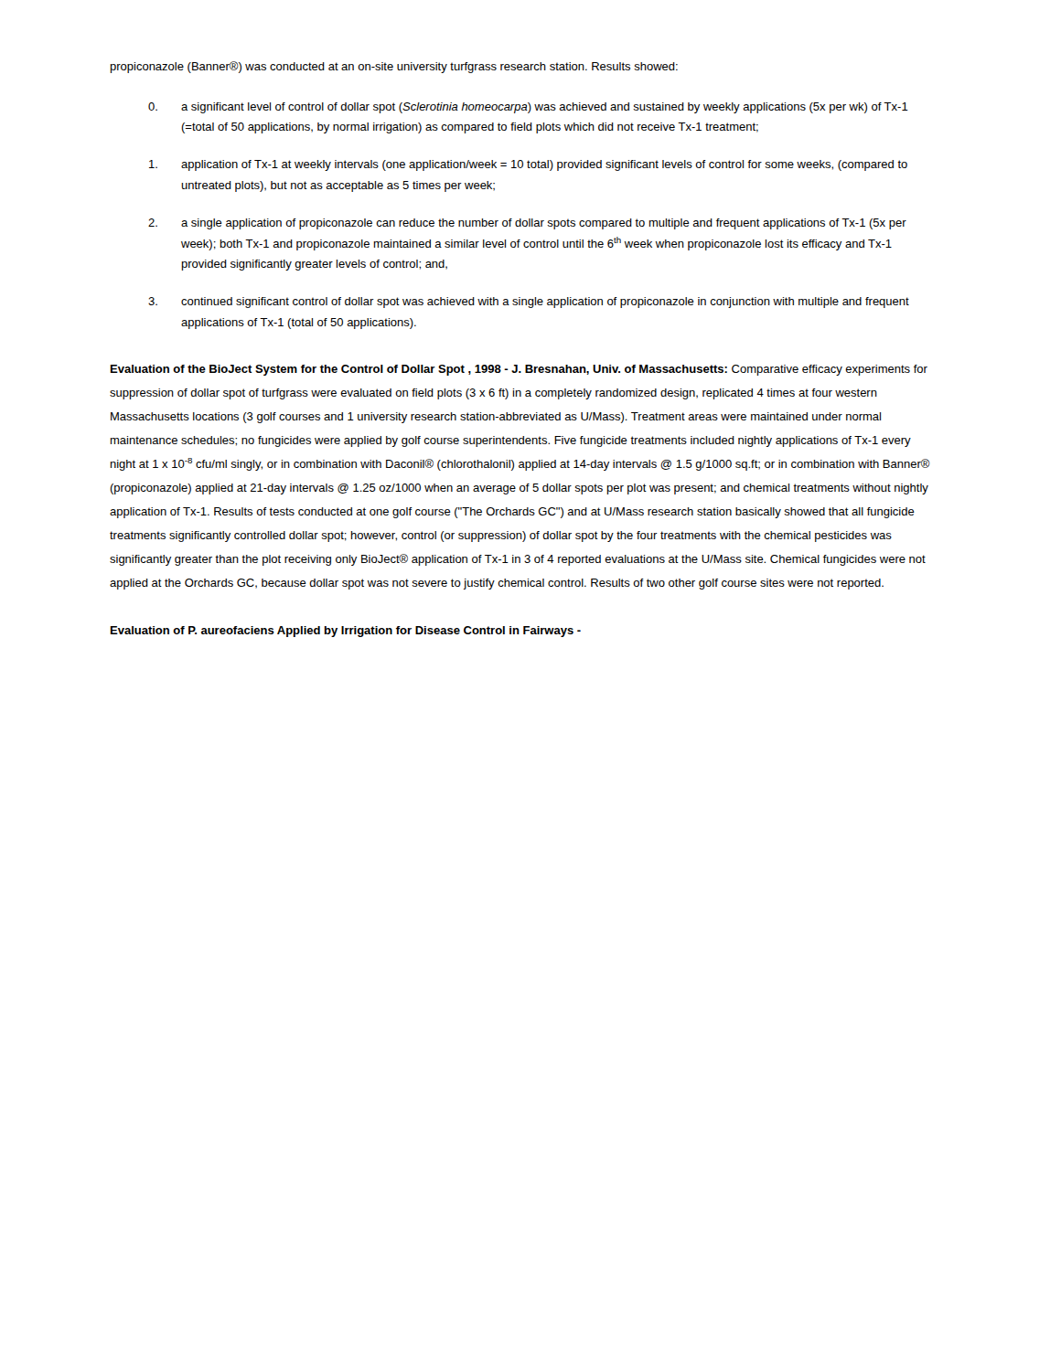propiconazole (Banner®) was conducted at an on-site university turfgrass research station. Results showed:
a significant level of control of dollar spot (Sclerotinia homeocarpa) was achieved and sustained by weekly applications (5x per wk) of Tx-1 (=total of 50 applications, by normal irrigation) as compared to field plots which did not receive Tx-1 treatment;
application of Tx-1 at weekly intervals (one application/week = 10 total) provided significant levels of control for some weeks, (compared to untreated plots), but not as acceptable as 5 times per week;
a single application of propiconazole can reduce the number of dollar spots compared to multiple and frequent applications of Tx-1 (5x per week); both Tx-1 and propiconazole maintained a similar level of control until the 6th week when propiconazole lost its efficacy and Tx-1 provided significantly greater levels of control; and,
continued significant control of dollar spot was achieved with a single application of propiconazole in conjunction with multiple and frequent applications of Tx-1 (total of 50 applications).
Evaluation of the BioJect System for the Control of Dollar Spot , 1998 - J. Bresnahan, Univ. of Massachusetts: Comparative efficacy experiments for suppression of dollar spot of turfgrass were evaluated on field plots (3 x 6 ft) in a completely randomized design, replicated 4 times at four western Massachusetts locations (3 golf courses and 1 university research station-abbreviated as U/Mass). Treatment areas were maintained under normal maintenance schedules; no fungicides were applied by golf course superintendents. Five fungicide treatments included nightly applications of Tx-1 every night at 1 x 10-8 cfu/ml singly, or in combination with Daconil® (chlorothalonil) applied at 14-day intervals @ 1.5 g/1000 sq.ft; or in combination with Banner® (propiconazole) applied at 21-day intervals @ 1.25 oz/1000 when an average of 5 dollar spots per plot was present; and chemical treatments without nightly application of Tx-1. Results of tests conducted at one golf course ("The Orchards GC") and at U/Mass research station basically showed that all fungicide treatments significantly controlled dollar spot; however, control (or suppression) of dollar spot by the four treatments with the chemical pesticides was significantly greater than the plot receiving only BioJect® application of Tx-1 in 3 of 4 reported evaluations at the U/Mass site. Chemical fungicides were not applied at the Orchards GC, because dollar spot was not severe to justify chemical control. Results of two other golf course sites were not reported.
Evaluation of P. aureofaciens Applied by Irrigation for Disease Control in Fairways -